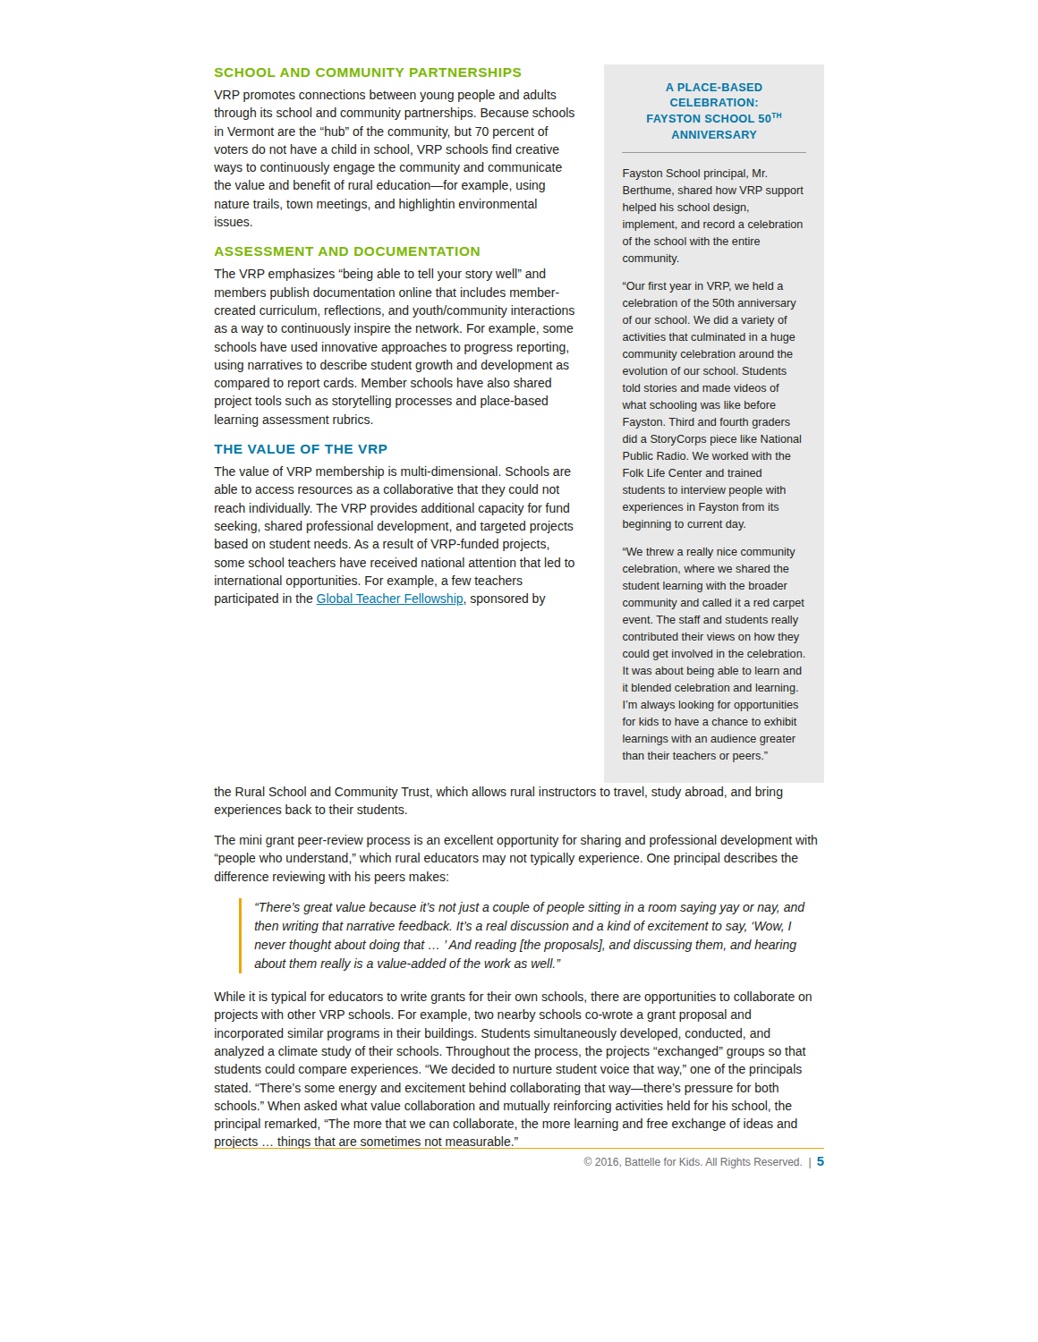School and Community Partnerships
VRP promotes connections between young people and adults through its school and community partnerships. Because schools in Vermont are the “hub” of the community, but 70 percent of voters do not have a child in school, VRP schools find creative ways to continuously engage the community and communicate the value and benefit of rural education—for example, using nature trails, town meetings, and highlightin environmental issues.
Assessment and Documentation
The VRP emphasizes “being able to tell your story well” and members publish documentation online that includes member-created curriculum, reflections, and youth/community interactions as a way to continuously inspire the network. For example, some schools have used innovative approaches to progress reporting, using narratives to describe student growth and development as compared to report cards. Member schools have also shared project tools such as storytelling processes and place-based learning assessment rubrics.
The Value of the VRP
The value of VRP membership is multi-dimensional. Schools are able to access resources as a collaborative that they could not reach individually. The VRP provides additional capacity for fund seeking, shared professional development, and targeted projects based on student needs. As a result of VRP-funded projects, some school teachers have received national attention that led to international opportunities. For example, a few teachers participated in the Global Teacher Fellowship, sponsored by
A Place-Based Celebration:
Fayston School 50th Anniversary
Fayston School principal, Mr. Berthume, shared how VRP support helped his school design, implement, and record a celebration of the school with the entire community.
“Our first year in VRP, we held a celebration of the 50th anniversary of our school. We did a variety of activities that culminated in a huge community celebration around the evolution of our school. Students told stories and made videos of what schooling was like before Fayston. Third and fourth graders did a StoryCorps piece like National Public Radio. We worked with the Folk Life Center and trained students to interview people with experiences in Fayston from its beginning to current day.
“We threw a really nice community celebration, where we shared the student learning with the broader community and called it a red carpet event. The staff and students really contributed their views on how they could get involved in the celebration. It was about being able to learn and it blended celebration and learning. I’m always looking for opportunities for kids to have a chance to exhibit learnings with an audience greater than their teachers or peers.”
the Rural School and Community Trust, which allows rural instructors to travel, study abroad, and bring experiences back to their students.
The mini grant peer-review process is an excellent opportunity for sharing and professional development with “people who understand,” which rural educators may not typically experience. One principal describes the difference reviewing with his peers makes:
“There’s great value because it’s not just a couple of people sitting in a room saying yay or nay, and then writing that narrative feedback. It’s a real discussion and a kind of excitement to say, ‘Wow, I never thought about doing that … ’ And reading [the proposals], and discussing them, and hearing about them really is a value-added of the work as well.”
While it is typical for educators to write grants for their own schools, there are opportunities to collaborate on projects with other VRP schools. For example, two nearby schools co-wrote a grant proposal and incorporated similar programs in their buildings. Students simultaneously developed, conducted, and analyzed a climate study of their schools. Throughout the process, the projects “exchanged” groups so that students could compare experiences. “We decided to nurture student voice that way,” one of the principals stated. “There’s some energy and excitement behind collaborating that way—there’s pressure for both schools.” When asked what value collaboration and mutually reinforcing activities held for his school, the principal remarked, “The more that we can collaborate, the more learning and free exchange of ideas and projects … things that are sometimes not measurable.”
© 2016, Battelle for Kids. All Rights Reserved. |5